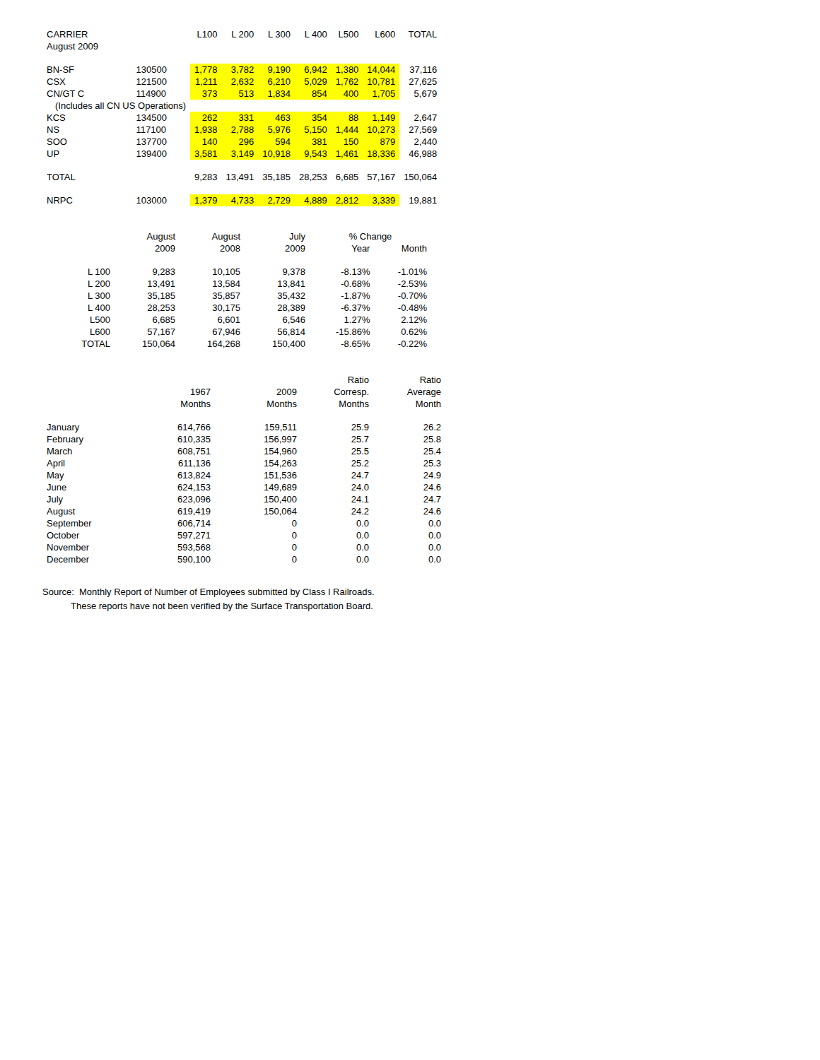| CARRIER | | L100 | L 200 | L 300 | L 400 | L500 | L600 | TOTAL |
| August 2009 | | | | | | | | |
| BN-SF | 130500 | 1,778 | 3,782 | 9,190 | 6,942 | 1,380 | 14,044 | 37,116 |
| CSX | 121500 | 1,211 | 2,632 | 6,210 | 5,029 | 1,762 | 10,781 | 27,625 |
| CN/GT C | 114900 | 373 | 513 | 1,834 | 854 | 400 | 1,705 | 5,679 |
| (Includes all CN US Operations) | | | | | | | |
| KCS | 134500 | 262 | 331 | 463 | 354 | 88 | 1,149 | 2,647 |
| NS | 117100 | 1,938 | 2,788 | 5,976 | 5,150 | 1,444 | 10,273 | 27,569 |
| SOO | 137700 | 140 | 296 | 594 | 381 | 150 | 879 | 2,440 |
| UP | 139400 | 3,581 | 3,149 | 10,918 | 9,543 | 1,461 | 18,336 | 46,988 |
| TOTAL | | 9,283 | 13,491 | 35,185 | 28,253 | 6,685 | 57,167 | 150,064 |
| NRPC | 103000 | 1,379 | 4,733 | 2,729 | 4,889 | 2,812 | 3,339 | 19,881 |
| | August | August | July | % Change |
| | 2009 | 2008 | 2009 | Year | Month |
| L 100 | 9,283 | 10,105 | 9,378 | -8.13% | -1.01% |
| L 200 | 13,491 | 13,584 | 13,841 | -0.68% | -2.53% |
| L 300 | 35,185 | 35,857 | 35,432 | -1.87% | -0.70% |
| L 400 | 28,253 | 30,175 | 28,389 | -6.37% | -0.48% |
| L500 | 6,685 | 6,601 | 6,546 | 1.27% | 2.12% |
| L600 | 57,167 | 67,946 | 56,814 | -15.86% | 0.62% |
| TOTAL | 150,064 | 164,268 | 150,400 | -8.65% | -0.22% |
| | | | Ratio | Ratio |
| | 1967 | 2009 | Corresp. | Average |
| | Months | Months | Months | Month |
| January | 614,766 | 159,511 | 25.9 | 26.2 |
| February | 610,335 | 156,997 | 25.7 | 25.8 |
| March | 608,751 | 154,960 | 25.5 | 25.4 |
| April | 611,136 | 154,263 | 25.2 | 25.3 |
| May | 613,824 | 151,536 | 24.7 | 24.9 |
| June | 624,153 | 149,689 | 24.0 | 24.6 |
| July | 623,096 | 150,400 | 24.1 | 24.7 |
| August | 619,419 | 150,064 | 24.2 | 24.6 |
| September | 606,714 | 0 | 0.0 | 0.0 |
| October | 597,271 | 0 | 0.0 | 0.0 |
| November | 593,568 | 0 | 0.0 | 0.0 |
| December | 590,100 | 0 | 0.0 | 0.0 |
Source: Monthly Report of Number of Employees submitted by Class I Railroads.
These reports have not been verified by the Surface Transportation Board.